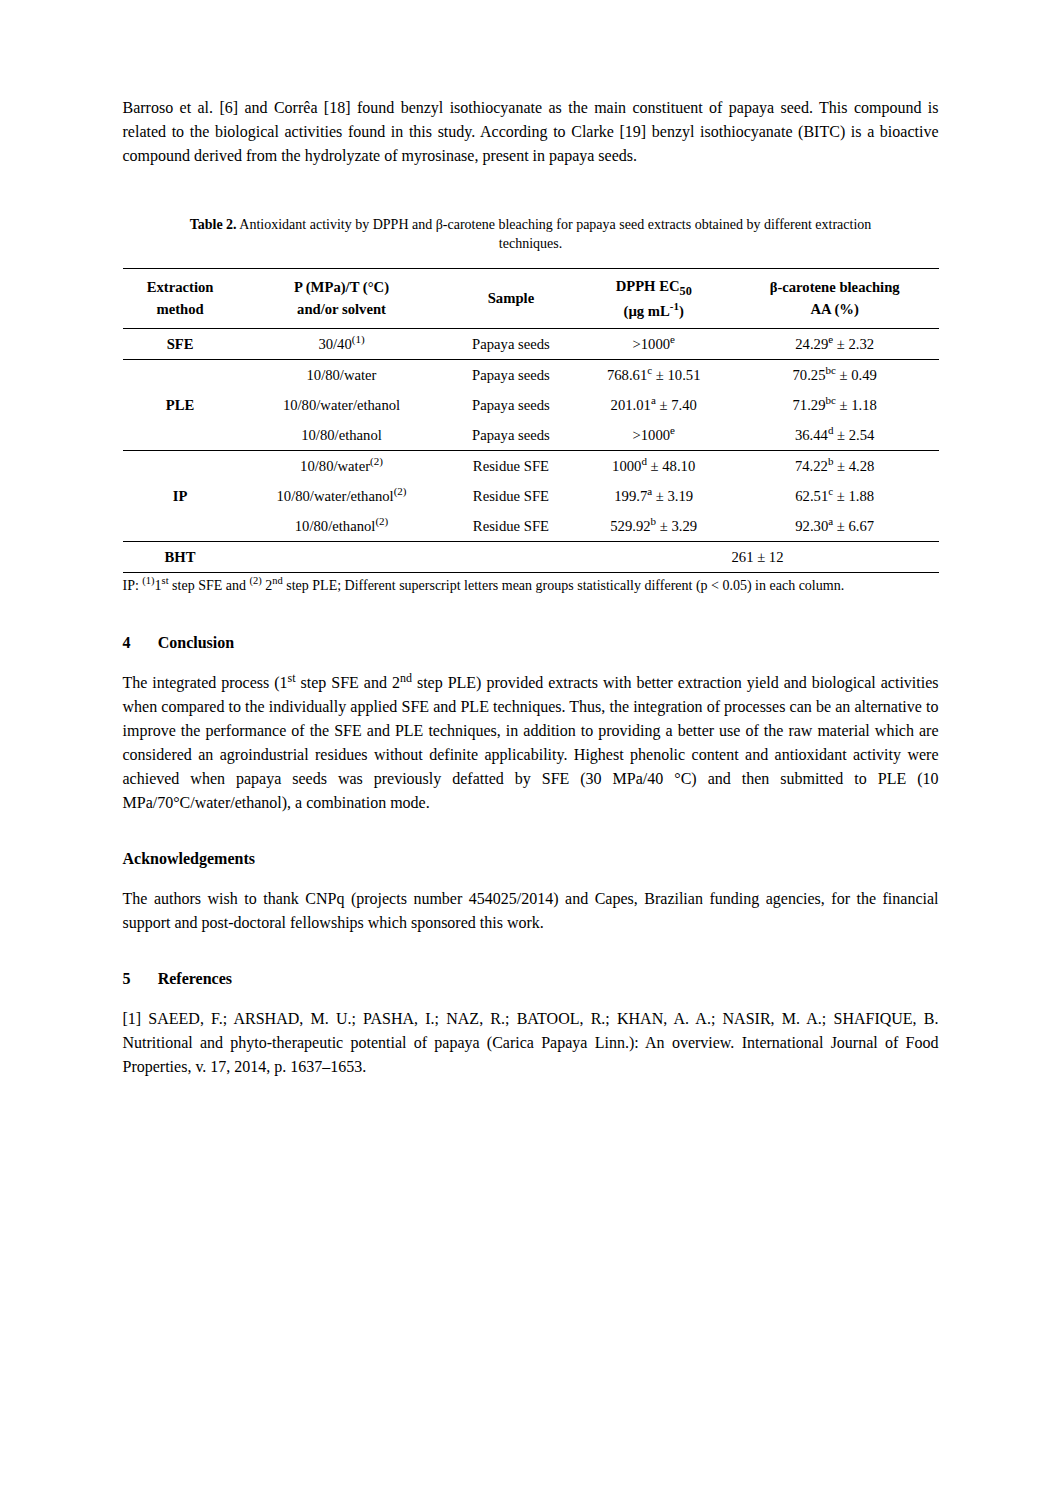Barroso et al. [6] and Corrêa [18] found benzyl isothiocyanate as the main constituent of papaya seed. This compound is related to the biological activities found in this study. According to Clarke [19] benzyl isothiocyanate (BITC) is a bioactive compound derived from the hydrolyzate of myrosinase, present in papaya seeds.
Table 2. Antioxidant activity by DPPH and β-carotene bleaching for papaya seed extracts obtained by different extraction techniques.
| Extraction method | P (MPa)/T (°C) and/or solvent | Sample | DPPH EC 50 (µg mL -1 ) | β-carotene bleaching AA (%) |
| --- | --- | --- | --- | --- |
| SFE | 30/40 (1) | Papaya seeds | >1000 e | 24.29 e ± 2.32 |
| | 10/80/water | Papaya seeds | 768.61 c ± 10.51 | 70.25 bc ± 0.49 |
| PLE | 10/80/water/ethanol | Papaya seeds | 201.01 a ± 7.40 | 71.29 bc ± 1.18 |
| | 10/80/ethanol | Papaya seeds | >1000 e | 36.44 d ± 2.54 |
| | 10/80/water (2) | Residue SFE | 1000 d ± 48.10 | 74.22 b ± 4.28 |
| IP | 10/80/water/ethanol (2) | Residue SFE | 199.7 a ± 3.19 | 62.51 c ± 1.88 |
| | 10/80/ethanol (2) | Residue SFE | 529.92 b ± 3.29 | 92.30 a ± 6.67 |
| BHT | | | 261 ± 12 |
IP: (1)1st step SFE and (2) 2nd step PLE; Different superscript letters mean groups statistically different (p < 0.05) in each column.
4 Conclusion
The integrated process (1st step SFE and 2nd step PLE) provided extracts with better extraction yield and biological activities when compared to the individually applied SFE and PLE techniques. Thus, the integration of processes can be an alternative to improve the performance of the SFE and PLE techniques, in addition to providing a better use of the raw material which are considered an agroindustrial residues without definite applicability. Highest phenolic content and antioxidant activity were achieved when papaya seeds was previously defatted by SFE (30 MPa/40 °C) and then submitted to PLE (10 MPa/70°C/water/ethanol), a combination mode.
Acknowledgements
The authors wish to thank CNPq (projects number 454025/2014) and Capes, Brazilian funding agencies, for the financial support and post-doctoral fellowships which sponsored this work.
5 References
[1] SAEED, F.; ARSHAD, M. U.; PASHA, I.; NAZ, R.; BATOOL, R.; KHAN, A. A.; NASIR, M. A.; SHAFIQUE, B. Nutritional and phyto-therapeutic potential of papaya (Carica Papaya Linn.): An overview. International Journal of Food Properties, v. 17, 2014, p. 1637–1653.